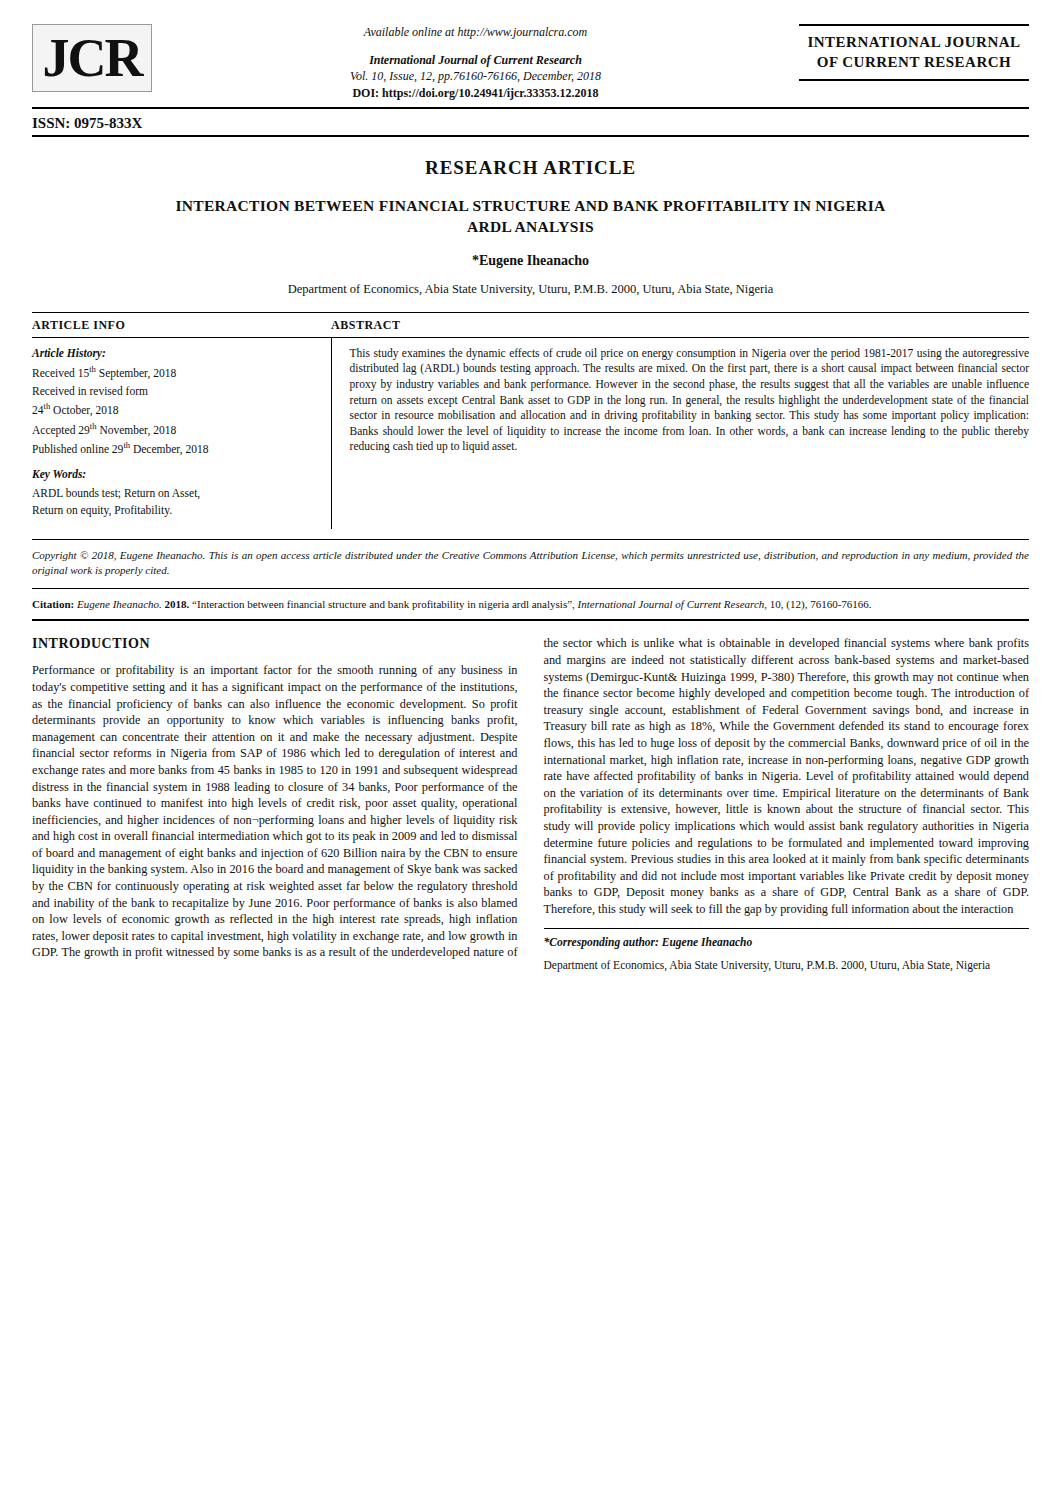JCR
Available online at http://www.journalcra.com
International Journal of Current Research
Vol. 10, Issue, 12, pp.76160-76166, December, 2018
DOI: https://doi.org/10.24941/ijcr.33353.12.2018
INTERNATIONAL JOURNAL
OF CURRENT RESEARCH
ISSN: 0975-833X
RESEARCH ARTICLE
INTERACTION BETWEEN FINANCIAL STRUCTURE AND BANK PROFITABILITY IN NIGERIA
ARDL ANALYSIS
*Eugene Iheanacho
Department of Economics, Abia State University, Uturu, P.M.B. 2000, Uturu, Abia State, Nigeria
| ARTICLE INFO | ABSTRACT |
| --- | --- |
| Article History: Received 15 th September, 2018 Received in revised form 24 th October, 2018 Accepted 29 th November, 2018 Published online 29 th December, 2018 Key Words: ARDL bounds test; Return on Asset, Return on equity, Profitability. | This study examines the dynamic effects of crude oil price on energy consumption in Nigeria over the period 1981-2017 using the autoregressive distributed lag (ARDL) bounds testing approach. The results are mixed. On the first part, there is a short causal impact between financial sector proxy by industry variables and bank performance. However in the second phase, the results suggest that all the variables are unable influence return on assets except Central Bank asset to GDP in the long run. In general, the results highlight the underdevelopment state of the financial sector in resource mobilisation and allocation and in driving profitability in banking sector. This study has some important policy implication: Banks should lower the level of liquidity to increase the income from loan. In other words, a bank can increase lending to the public thereby reducing cash tied up to liquid asset. |
Copyright © 2018, Eugene Iheanacho. This is an open access article distributed under the Creative Commons Attribution License, which permits unrestricted use, distribution, and reproduction in any medium, provided the original work is properly cited.
Citation: Eugene Iheanacho. 2018. “Interaction between financial structure and bank profitability in nigeria ardl analysis”, International Journal of Current Research, 10, (12), 76160-76166.
INTRODUCTION
Performance or profitability is an important factor for the smooth running of any business in today's competitive setting and it has a significant impact on the performance of the institutions, as the financial proficiency of banks can also influence the economic development. So profit determinants provide an opportunity to know which variables is influencing banks profit, management can concentrate their attention on it and make the necessary adjustment. Despite financial sector reforms in Nigeria from SAP of 1986 which led to deregulation of interest and exchange rates and more banks from 45 banks in 1985 to 120 in 1991 and subsequent widespread distress in the financial system in 1988 leading to closure of 34 banks, Poor performance of the banks have continued to manifest into high levels of credit risk, poor asset quality, operational inefficiencies, and higher incidences of non¬performing loans and higher levels of liquidity risk and high cost in overall financial intermediation which got to its peak in 2009 and led to dismissal of board and management of eight banks and injection of 620 Billion naira by the CBN to ensure liquidity in the banking system. Also in 2016 the board and management of Skye bank was sacked by the CBN for continuously operating at risk weighted asset far below the regulatory threshold and inability of the bank to recapitalize by June 2016. Poor performance of banks is also blamed on low levels of economic growth as reflected in the high interest rate spreads, high inflation rates, lower deposit rates to capital investment, high volatility in exchange rate, and low growth in GDP. The growth in profit witnessed by some banks is as a result of the underdeveloped nature of the sector which is unlike what is obtainable in developed financial systems where bank profits and margins are indeed not statistically different across bank-based systems and market-based systems (Demirguc-Kunt& Huizinga 1999, P-380) Therefore, this growth may not continue when the finance sector become highly developed and competition become tough. The introduction of treasury single account, establishment of Federal Government savings bond, and increase in Treasury bill rate as high as 18%, While the Government defended its stand to encourage forex flows, this has led to huge loss of deposit by the commercial Banks, downward price of oil in the international market, high inflation rate, increase in non-performing loans, negative GDP growth rate have affected profitability of banks in Nigeria. Level of profitability attained would depend on the variation of its determinants over time. Empirical literature on the determinants of Bank profitability is extensive, however, little is known about the structure of financial sector. This study will provide policy implications which would assist bank regulatory authorities in Nigeria determine future policies and regulations to be formulated and implemented toward improving financial system. Previous studies in this area looked at it mainly from bank specific determinants of profitability and did not include most important variables like Private credit by deposit money banks to GDP, Deposit money banks as a share of GDP, Central Bank as a share of GDP. Therefore, this study will seek to fill the gap by providing full information about the interaction
*Corresponding author: Eugene Iheanacho
Department of Economics, Abia State University, Uturu, P.M.B. 2000, Uturu, Abia State, Nigeria